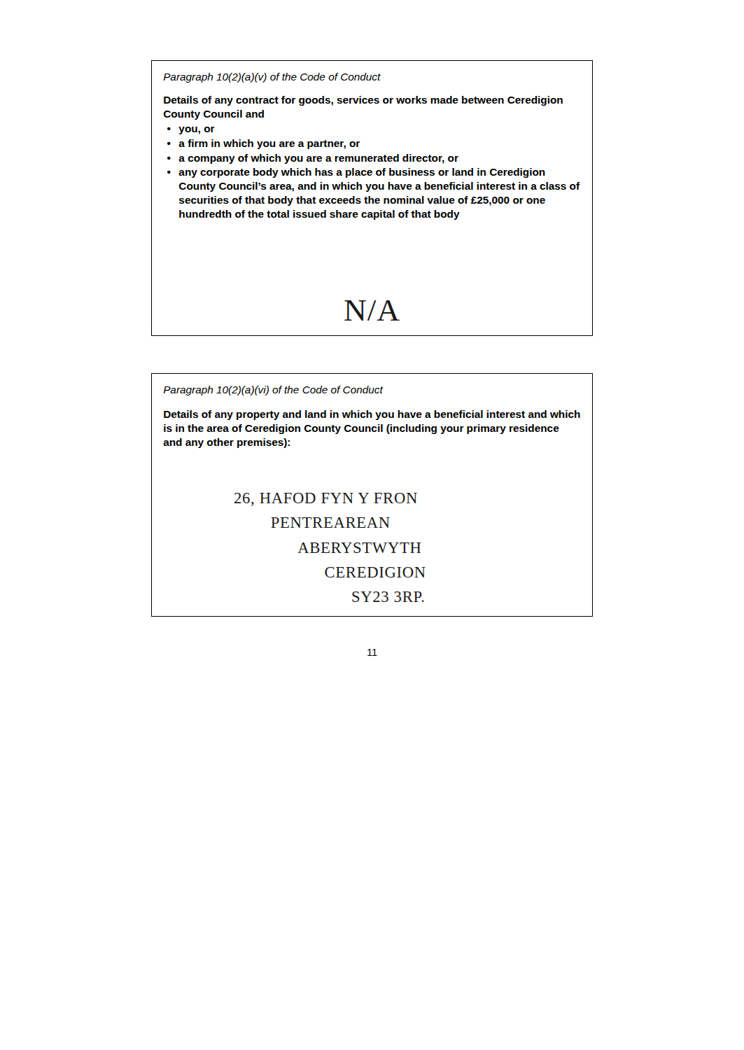Paragraph 10(2)(a)(v) of the Code of Conduct
Details of any contract for goods, services or works made between Ceredigion County Council and
you, or
a firm in which you are a partner, or
a company of which you are a remunerated director, or
any corporate body which has a place of business or land in Ceredigion County Council’s area, and in which you have a beneficial interest in a class of securities of that body that exceeds the nominal value of £25,000 or one hundredth of the total issued share capital of that body
N/A
Paragraph 10(2)(a)(vi) of the Code of Conduct
Details of any property and land in which you have a beneficial interest and which is in the area of Ceredigion County Council (including your primary residence and any other premises):
26, Hafod Fyn y Fron
Pentrearean
Aberystwyth
Ceredigion
SY23 3RP.
11